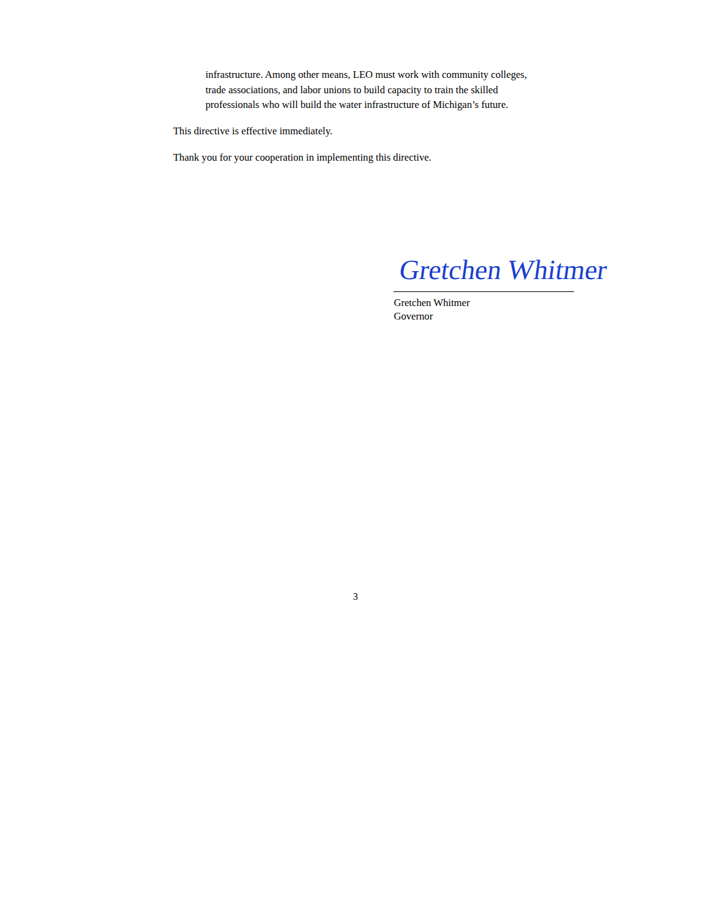infrastructure. Among other means, LEO must work with community colleges, trade associations, and labor unions to build capacity to train the skilled professionals who will build the water infrastructure of Michigan’s future.
This directive is effective immediately.
Thank you for your cooperation in implementing this directive.
Gretchen Whitmer
Gretchen Whitmer
Governor
3